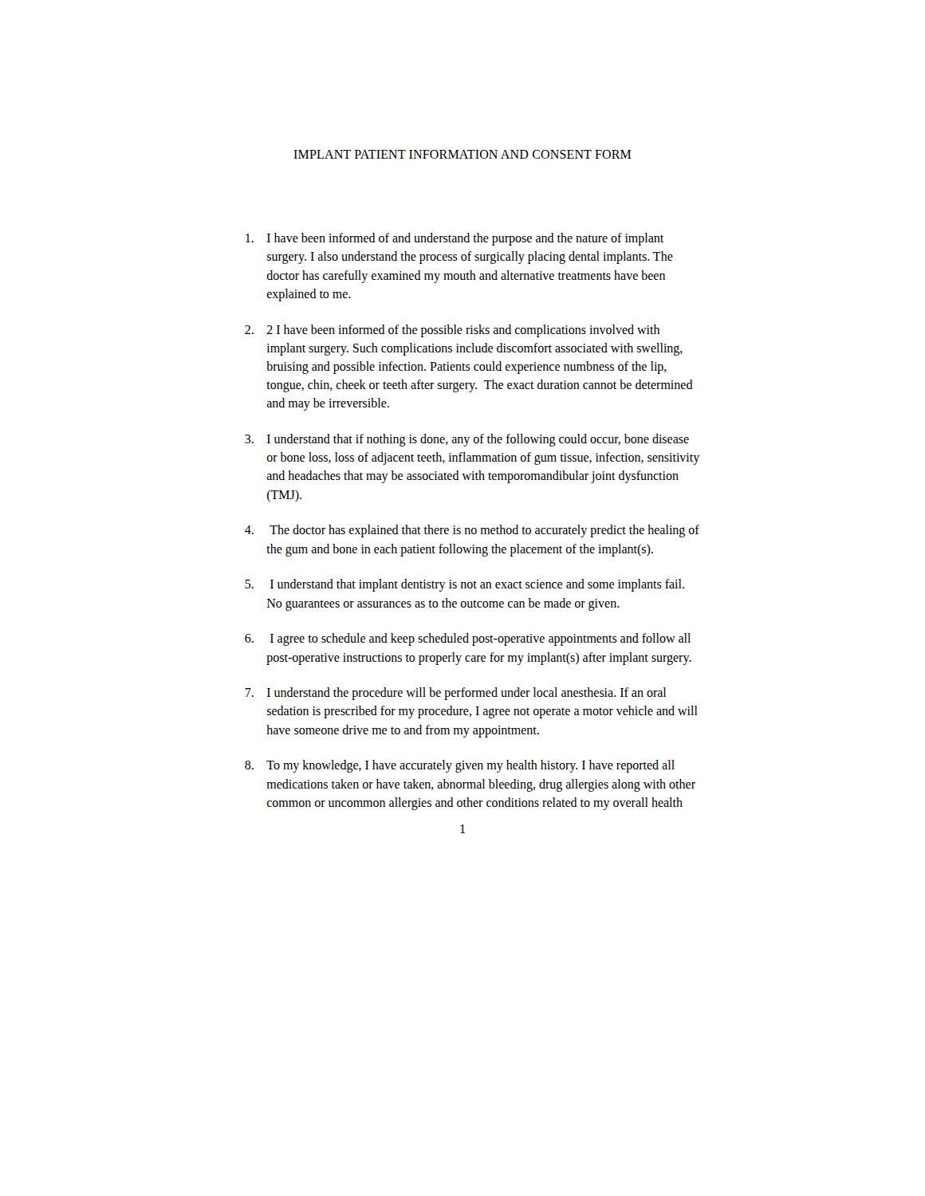IMPLANT PATIENT INFORMATION AND CONSENT FORM
I have been informed of and understand the purpose and the nature of implant surgery. I also understand the process of surgically placing dental implants. The doctor has carefully examined my mouth and alternative treatments have been explained to me.
2 I have been informed of the possible risks and complications involved with implant surgery. Such complications include discomfort associated with swelling, bruising and possible infection. Patients could experience numbness of the lip, tongue, chin, cheek or teeth after surgery. The exact duration cannot be determined and may be irreversible.
I understand that if nothing is done, any of the following could occur, bone disease or bone loss, loss of adjacent teeth, inflammation of gum tissue, infection, sensitivity and headaches that may be associated with temporomandibular joint dysfunction (TMJ).
The doctor has explained that there is no method to accurately predict the healing of the gum and bone in each patient following the placement of the implant(s).
I understand that implant dentistry is not an exact science and some implants fail. No guarantees or assurances as to the outcome can be made or given.
I agree to schedule and keep scheduled post-operative appointments and follow all post-operative instructions to properly care for my implant(s) after implant surgery.
I understand the procedure will be performed under local anesthesia. If an oral sedation is prescribed for my procedure, I agree not operate a motor vehicle and will have someone drive me to and from my appointment.
To my knowledge, I have accurately given my health history. I have reported all medications taken or have taken, abnormal bleeding, drug allergies along with other common or uncommon allergies and other conditions related to my overall health
1